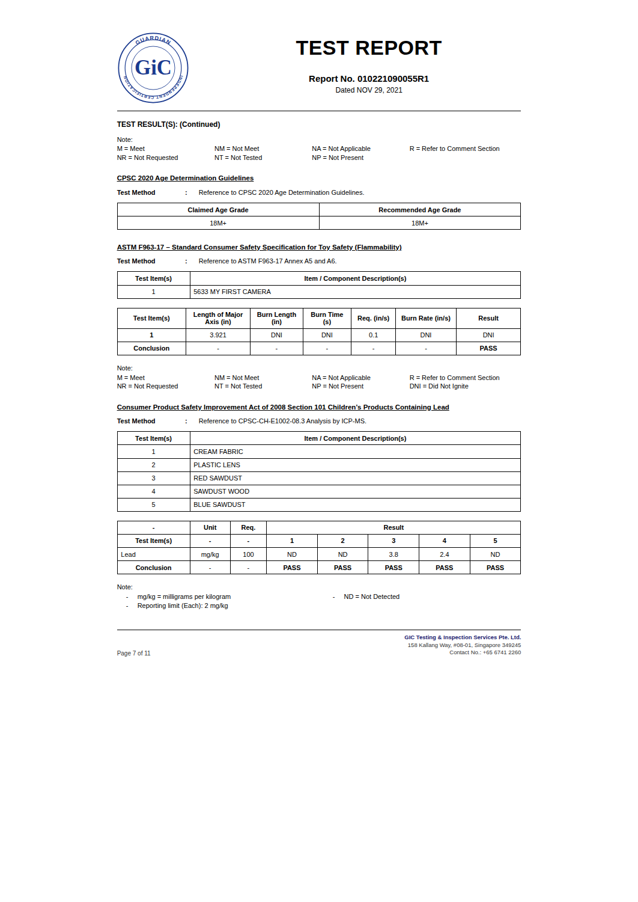GUARDIAN INDEPENDENT CERTIFICATION GiC
TEST REPORT
Report No. 010221090055R1
Dated NOV 29, 2021
TEST RESULT(S): (Continued)
Note:
M = Meet
NM = Not Meet
NA = Not Applicable
R = Refer to Comment Section
NR = Not Requested
NT = Not Tested
NP = Not Present
CPSC 2020 Age Determination Guidelines
Test Method
:
Reference to CPSC 2020 Age Determination Guidelines.
| Claimed Age Grade | Recommended Age Grade |
| --- | --- |
| 18M+ | 18M+ |
ASTM F963-17 – Standard Consumer Safety Specification for Toy Safety (Flammability)
Test Method
:
Reference to ASTM F963-17 Annex A5 and A6.
| Test Item(s) | Item / Component Description(s) |
| --- | --- |
| 1 | 5633 MY FIRST CAMERA |
| Test Item(s) | Length of Major Axis (in) | Burn Length (in) | Burn Time (s) | Req. (in/s) | Burn Rate (in/s) | Result |
| --- | --- | --- | --- | --- | --- | --- |
| 1 | 3.921 | DNI | DNI | 0.1 | DNI | DNI |
| Conclusion | - | - | - | - | - | PASS |
Note:
M = Meet
NM = Not Meet
NA = Not Applicable
R = Refer to Comment Section
NR = Not Requested
NT = Not Tested
NP = Not Present
DNI = Did Not Ignite
Consumer Product Safety Improvement Act of 2008 Section 101 Children’s Products Containing Lead
Test Method
:
Reference to CPSC-CH-E1002-08.3 Analysis by ICP-MS.
| Test Item(s) | Item / Component Description(s) |
| --- | --- |
| 1 | CREAM FABRIC |
| 2 | PLASTIC LENS |
| 3 | RED SAWDUST |
| 4 | SAWDUST WOOD |
| 5 | BLUE SAWDUST |
| - | Unit | Req. | Result |
| --- | --- | --- | --- |
| Test Item(s) | - | - | 1 | 2 | 3 | 4 | 5 |
| Lead | mg/kg | 100 | ND | ND | 3.8 | 2.4 | ND |
| Conclusion | - | - | PASS | PASS | PASS | PASS | PASS |
Note:
mg/kg = milligrams per kilogram
Reporting limit (Each): 2 mg/kg
ND = Not Detected
Page 7 of 11
GIC Testing & Inspection Services Pte. Ltd.
158 Kallang Way, #08-01, Singapore 349245
Contact No.: +65 6741 2260